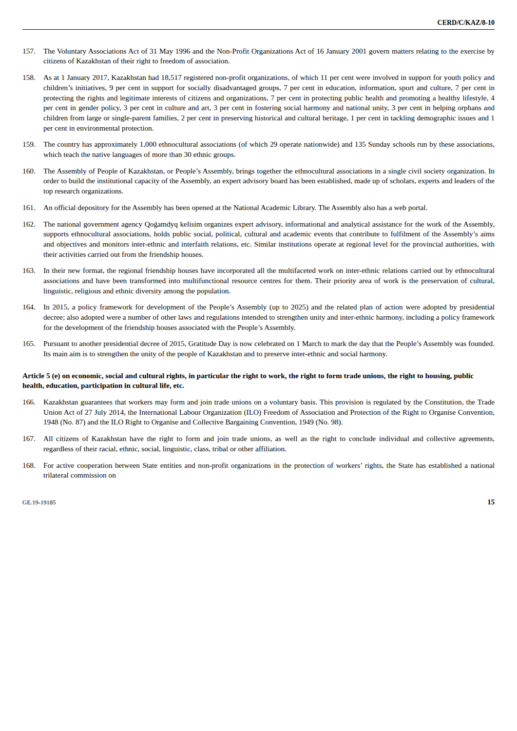CERD/C/KAZ/8-10
157.
The Voluntary Associations Act of 31 May 1996 and the Non-Profit Organizations Act of 16 January 2001 govern matters relating to the exercise by citizens of Kazakhstan of their right to freedom of association.
158.
As at 1 January 2017, Kazakhstan had 18,517 registered non-profit organizations, of which 11 per cent were involved in support for youth policy and children’s initiatives, 9 per cent in support for socially disadvantaged groups, 7 per cent in education, information, sport and culture, 7 per cent in protecting the rights and legitimate interests of citizens and organizations, 7 per cent in protecting public health and promoting a healthy lifestyle, 4 per cent in gender policy, 3 per cent in culture and art, 3 per cent in fostering social harmony and national unity, 3 per cent in helping orphans and children from large or single-parent families, 2 per cent in preserving historical and cultural heritage, 1 per cent in tackling demographic issues and 1 per cent in environmental protection.
159.
The country has approximately 1,000 ethnocultural associations (of which 29 operate nationwide) and 135 Sunday schools run by these associations, which teach the native languages of more than 30 ethnic groups.
160.
The Assembly of People of Kazakhstan, or People’s Assembly, brings together the ethnocultural associations in a single civil society organization. In order to build the institutional capacity of the Assembly, an expert advisory board has been established, made up of scholars, experts and leaders of the top research organizations.
161.
An official depository for the Assembly has been opened at the National Academic Library. The Assembly also has a web portal.
162.
The national government agency Qoǵamdyq kelisim organizes expert advisory, informational and analytical assistance for the work of the Assembly, supports ethnocultural associations, holds public social, political, cultural and academic events that contribute to fulfilment of the Assembly’s aims and objectives and monitors inter-ethnic and interfaith relations, etc. Similar institutions operate at regional level for the provincial authorities, with their activities carried out from the friendship houses.
163.
In their new format, the regional friendship houses have incorporated all the multifaceted work on inter-ethnic relations carried out by ethnocultural associations and have been transformed into multifunctional resource centres for them. Their priority area of work is the preservation of cultural, linguistic, religious and ethnic diversity among the population.
164.
In 2015, a policy framework for development of the People’s Assembly (up to 2025) and the related plan of action were adopted by presidential decree; also adopted were a number of other laws and regulations intended to strengthen unity and inter-ethnic harmony, including a policy framework for the development of the friendship houses associated with the People’s Assembly.
165.
Pursuant to another presidential decree of 2015, Gratitude Day is now celebrated on 1 March to mark the day that the People’s Assembly was founded. Its main aim is to strengthen the unity of the people of Kazakhstan and to preserve inter-ethnic and social harmony.
Article 5 (e) on economic, social and cultural rights, in particular the right to work, the right to form trade unions, the right to housing, public health, education, participation in cultural life, etc.
166.
Kazakhstan guarantees that workers may form and join trade unions on a voluntary basis. This provision is regulated by the Constitution, the Trade Union Act of 27 July 2014, the International Labour Organization (ILO) Freedom of Association and Protection of the Right to Organise Convention, 1948 (No. 87) and the ILO Right to Organise and Collective Bargaining Convention, 1949 (No. 98).
167.
All citizens of Kazakhstan have the right to form and join trade unions, as well as the right to conclude individual and collective agreements, regardless of their racial, ethnic, social, linguistic, class, tribal or other affiliation.
168.
For active cooperation between State entities and non-profit organizations in the protection of workers’ rights, the State has established a national trilateral commission on
GE.19-19185
15